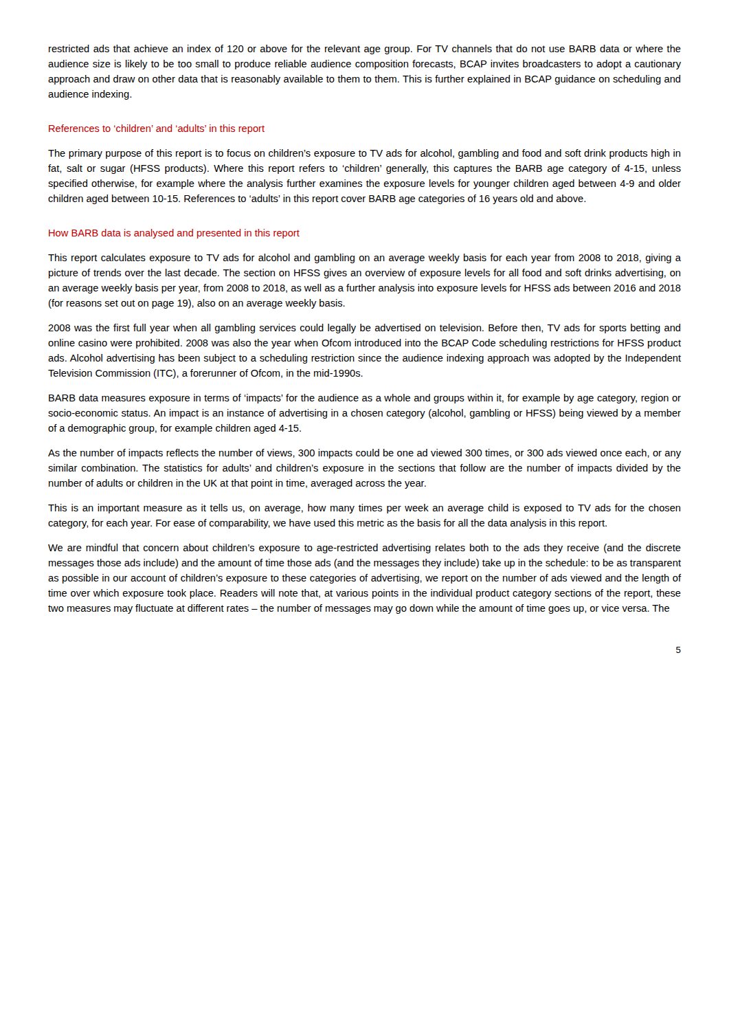restricted ads that achieve an index of 120 or above for the relevant age group. For TV channels that do not use BARB data or where the audience size is likely to be too small to produce reliable audience composition forecasts, BCAP invites broadcasters to adopt a cautionary approach and draw on other data that is reasonably available to them to them. This is further explained in BCAP guidance on scheduling and audience indexing.
References to ‘children’ and ‘adults’ in this report
The primary purpose of this report is to focus on children’s exposure to TV ads for alcohol, gambling and food and soft drink products high in fat, salt or sugar (HFSS products). Where this report refers to ‘children’ generally, this captures the BARB age category of 4-15, unless specified otherwise, for example where the analysis further examines the exposure levels for younger children aged between 4-9 and older children aged between 10-15. References to ‘adults’ in this report cover BARB age categories of 16 years old and above.
How BARB data is analysed and presented in this report
This report calculates exposure to TV ads for alcohol and gambling on an average weekly basis for each year from 2008 to 2018, giving a picture of trends over the last decade. The section on HFSS gives an overview of exposure levels for all food and soft drinks advertising, on an average weekly basis per year, from 2008 to 2018, as well as a further analysis into exposure levels for HFSS ads between 2016 and 2018 (for reasons set out on page 19), also on an average weekly basis.
2008 was the first full year when all gambling services could legally be advertised on television. Before then, TV ads for sports betting and online casino were prohibited. 2008 was also the year when Ofcom introduced into the BCAP Code scheduling restrictions for HFSS product ads. Alcohol advertising has been subject to a scheduling restriction since the audience indexing approach was adopted by the Independent Television Commission (ITC), a forerunner of Ofcom, in the mid-1990s.
BARB data measures exposure in terms of ‘impacts’ for the audience as a whole and groups within it, for example by age category, region or socio-economic status. An impact is an instance of advertising in a chosen category (alcohol, gambling or HFSS) being viewed by a member of a demographic group, for example children aged 4-15.
As the number of impacts reflects the number of views, 300 impacts could be one ad viewed 300 times, or 300 ads viewed once each, or any similar combination. The statistics for adults’ and children’s exposure in the sections that follow are the number of impacts divided by the number of adults or children in the UK at that point in time, averaged across the year.
This is an important measure as it tells us, on average, how many times per week an average child is exposed to TV ads for the chosen category, for each year. For ease of comparability, we have used this metric as the basis for all the data analysis in this report.
We are mindful that concern about children’s exposure to age-restricted advertising relates both to the ads they receive (and the discrete messages those ads include) and the amount of time those ads (and the messages they include) take up in the schedule: to be as transparent as possible in our account of children’s exposure to these categories of advertising, we report on the number of ads viewed and the length of time over which exposure took place. Readers will note that, at various points in the individual product category sections of the report, these two measures may fluctuate at different rates – the number of messages may go down while the amount of time goes up, or vice versa. The
5